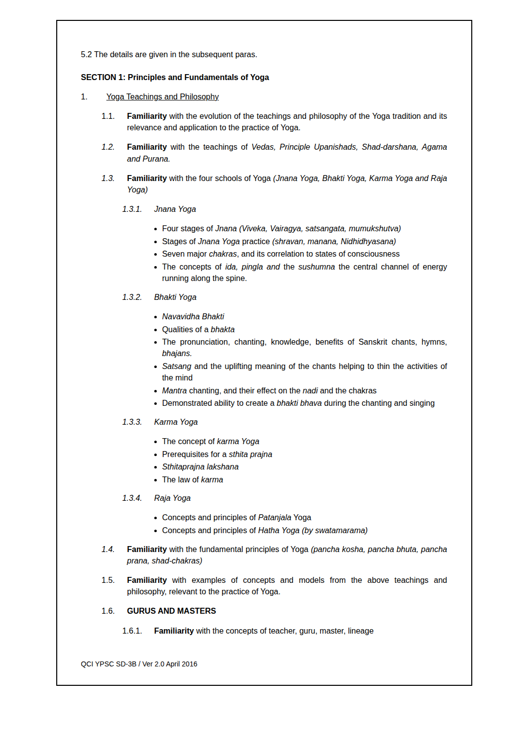5.2 The details are given in the subsequent paras.
SECTION 1: Principles and Fundamentals of Yoga
1.
Yoga Teachings and Philosophy
1.1.
Familiarity with the evolution of the teachings and philosophy of the Yoga tradition and its relevance and application to the practice of Yoga.
1.2.
Familiarity with the teachings of Vedas, Principle Upanishads, Shad-darshana, Agama and Purana.
1.3.
Familiarity with the four schools of Yoga (Jnana Yoga, Bhakti Yoga, Karma Yoga and Raja Yoga)
1.3.1.
Jnana Yoga
Four stages of Jnana (Viveka, Vairagya, satsangata, mumukshutva)
Stages of Jnana Yoga practice (shravan, manana, Nidhidhyasana)
Seven major chakras, and its correlation to states of consciousness
The concepts of ida, pingla and the sushumna the central channel of energy running along the spine.
1.3.2.
Bhakti Yoga
Navavidha Bhakti
Qualities of a bhakta
The pronunciation, chanting, knowledge, benefits of Sanskrit chants, hymns, bhajans.
Satsang and the uplifting meaning of the chants helping to thin the activities of the mind
Mantra chanting, and their effect on the nadi and the chakras
Demonstrated ability to create a bhakti bhava during the chanting and singing
1.3.3.
Karma Yoga
The concept of karma Yoga
Prerequisites for a sthita prajna
Sthitaprajna lakshana
The law of karma
1.3.4.
Raja Yoga
Concepts and principles of Patanjala Yoga
Concepts and principles of Hatha Yoga (by swatamarama)
1.4.
Familiarity with the fundamental principles of Yoga (pancha kosha, pancha bhuta, pancha prana, shad-chakras)
1.5.
Familiarity with examples of concepts and models from the above teachings and philosophy, relevant to the practice of Yoga.
1.6.
GURUS AND MASTERS
1.6.1.
Familiarity with the concepts of teacher, guru, master, lineage
QCI YPSC SD-3B / Ver 2.0 April 2016